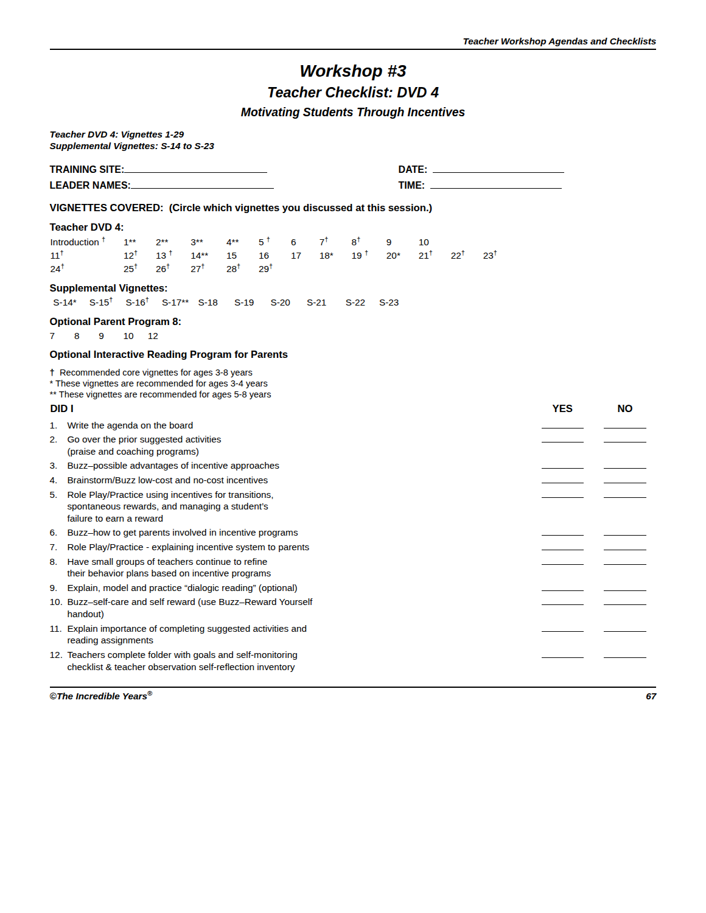Teacher Workshop Agendas and Checklists
Workshop #3
Teacher Checklist: DVD 4
Motivating Students Through Incentives
Teacher DVD 4: Vignettes 1-29
Supplemental Vignettes: S-14 to S-23
| TRAINING SITE: | DATE: |
| LEADER NAMES: | TIME: |
VIGNETTES COVERED: (Circle which vignettes you discussed at this session.)
Teacher DVD 4:
| Introduction † | 1** | 2** | 3** | 4** | 5 † | 6 | 7 † | 8 † | 9 | 10 |
| 11 † | 12 † | 13 † | 14** | 15 | 16 | 17 | 18* | 19 † | 20* | 21 † | 22 † | 23 † |
| 24 † | 25 † | 26 † | 27 † | 28 † | 29 † |
Supplemental Vignettes:
S-14*S-15†S-16†S-17**S-18 S-19 S-20 S-21 S-22 S-23
Optional Parent Program 8:
7891012
Optional Interactive Reading Program for Parents
† Recommended core vignettes for ages 3-8 years
* These vignettes are recommended for ages 3-4 years
** These vignettes are recommended for ages 5-8 years
| DID I | YES | NO |
| --- | --- | --- |
| 1. | Write the agenda on the board | | |
| 2. | Go over the prior suggested activities (praise and coaching programs) | | |
| 3. | Buzz–possible advantages of incentive approaches | | |
| 4. | Brainstorm/Buzz low-cost and no-cost incentives | | |
| 5. | Role Play/Practice using incentives for transitions, spontaneous rewards, and managing a student’s failure to earn a reward | | |
| 6. | Buzz–how to get parents involved in incentive programs | | |
| 7. | Role Play/Practice - explaining incentive system to parents | | |
| 8. | Have small groups of teachers continue to refine their behavior plans based on incentive programs | | |
| 9. | Explain, model and practice “dialogic reading” (optional) | | |
| 10. | Buzz–self-care and self reward (use Buzz–Reward Yourself handout) | | |
| 11. | Explain importance of completing suggested activities and reading assignments | | |
| 12. | Teachers complete folder with goals and self-monitoring checklist & teacher observation self-reflection inventory | | |
©The Incredible Years® 67